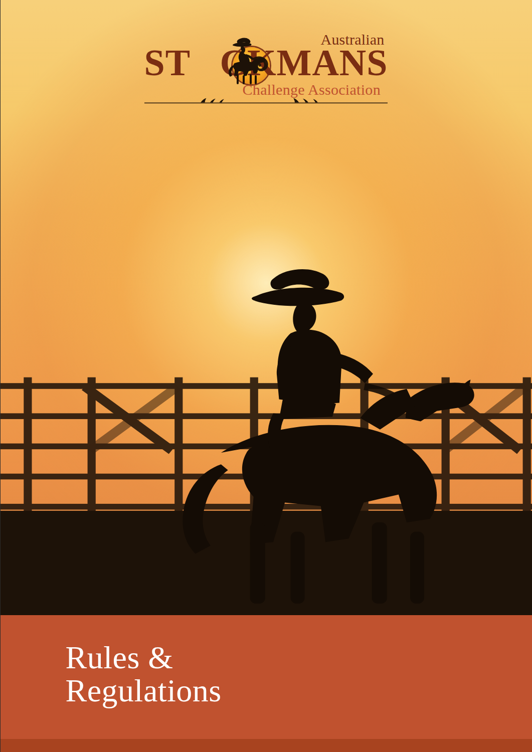Australian
ST CKMANS
Challenge Association
Rules & Regulations